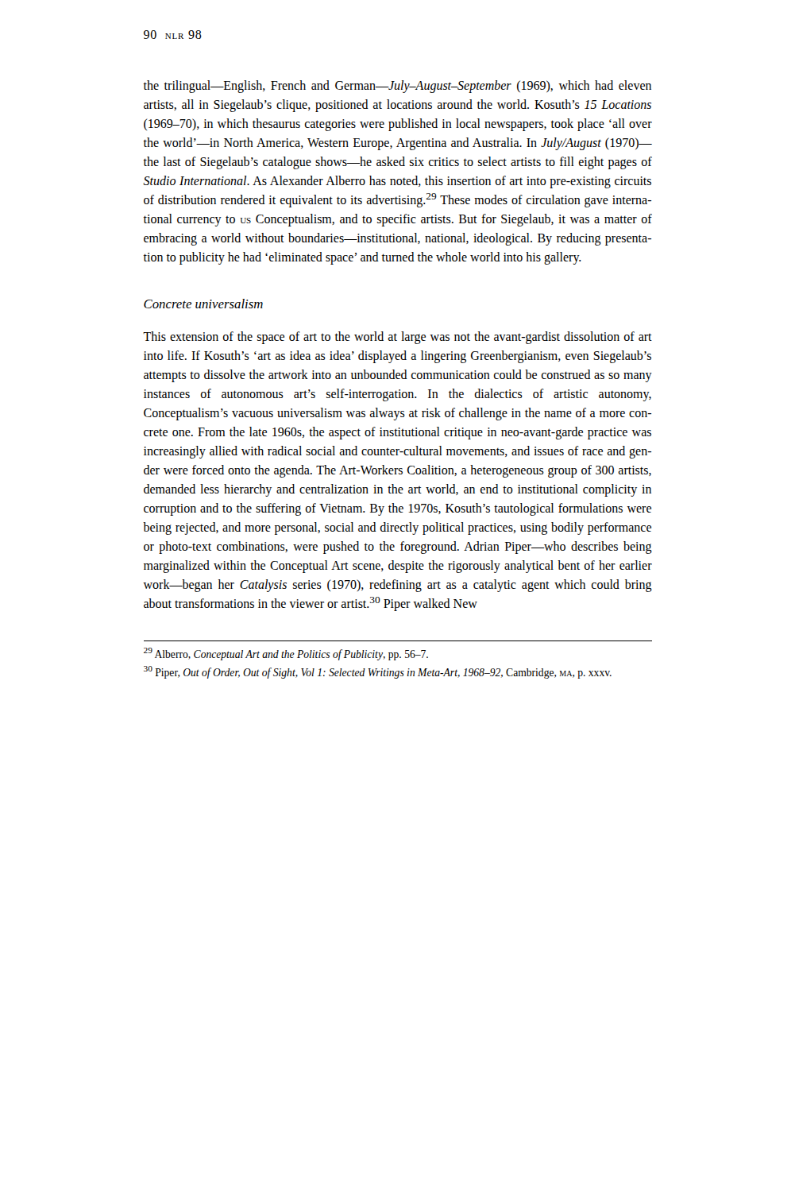90 nlr 98
the trilingual—English, French and German—July–August–September (1969), which had eleven artists, all in Siegelaub’s clique, positioned at locations around the world. Kosuth’s 15 Locations (1969–70), in which thesaurus categories were published in local newspapers, took place ‘all over the world’—in North America, Western Europe, Argentina and Australia. In July/August (1970)—the last of Siegelaub’s catalogue shows—he asked six critics to select artists to fill eight pages of Studio International. As Alexander Alberro has noted, this insertion of art into pre-existing circuits of distribution rendered it equivalent to its advertising.29 These modes of circulation gave international currency to us Conceptualism, and to specific artists. But for Siegelaub, it was a matter of embracing a world without boundaries—institutional, national, ideological. By reducing presentation to publicity he had ‘eliminated space’ and turned the whole world into his gallery.
Concrete universalism
This extension of the space of art to the world at large was not the avant-gardist dissolution of art into life. If Kosuth’s ‘art as idea as idea’ displayed a lingering Greenbergianism, even Siegelaub’s attempts to dissolve the artwork into an unbounded communication could be construed as so many instances of autonomous art’s self-interrogation. In the dialectics of artistic autonomy, Conceptualism’s vacuous universalism was always at risk of challenge in the name of a more concrete one. From the late 1960s, the aspect of institutional critique in neo-avant-garde practice was increasingly allied with radical social and counter-cultural movements, and issues of race and gender were forced onto the agenda. The Art-Workers Coalition, a heterogeneous group of 300 artists, demanded less hierarchy and centralization in the art world, an end to institutional complicity in corruption and to the suffering of Vietnam. By the 1970s, Kosuth’s tautological formulations were being rejected, and more personal, social and directly political practices, using bodily performance or photo-text combinations, were pushed to the foreground. Adrian Piper—who describes being marginalized within the Conceptual Art scene, despite the rigorously analytical bent of her earlier work—began her Catalysis series (1970), redefining art as a catalytic agent which could bring about transformations in the viewer or artist.30 Piper walked New
29 Alberro, Conceptual Art and the Politics of Publicity, pp. 56–7.
30 Piper, Out of Order, Out of Sight, Vol 1: Selected Writings in Meta-Art, 1968–92, Cambridge, ma, p. xxxv.